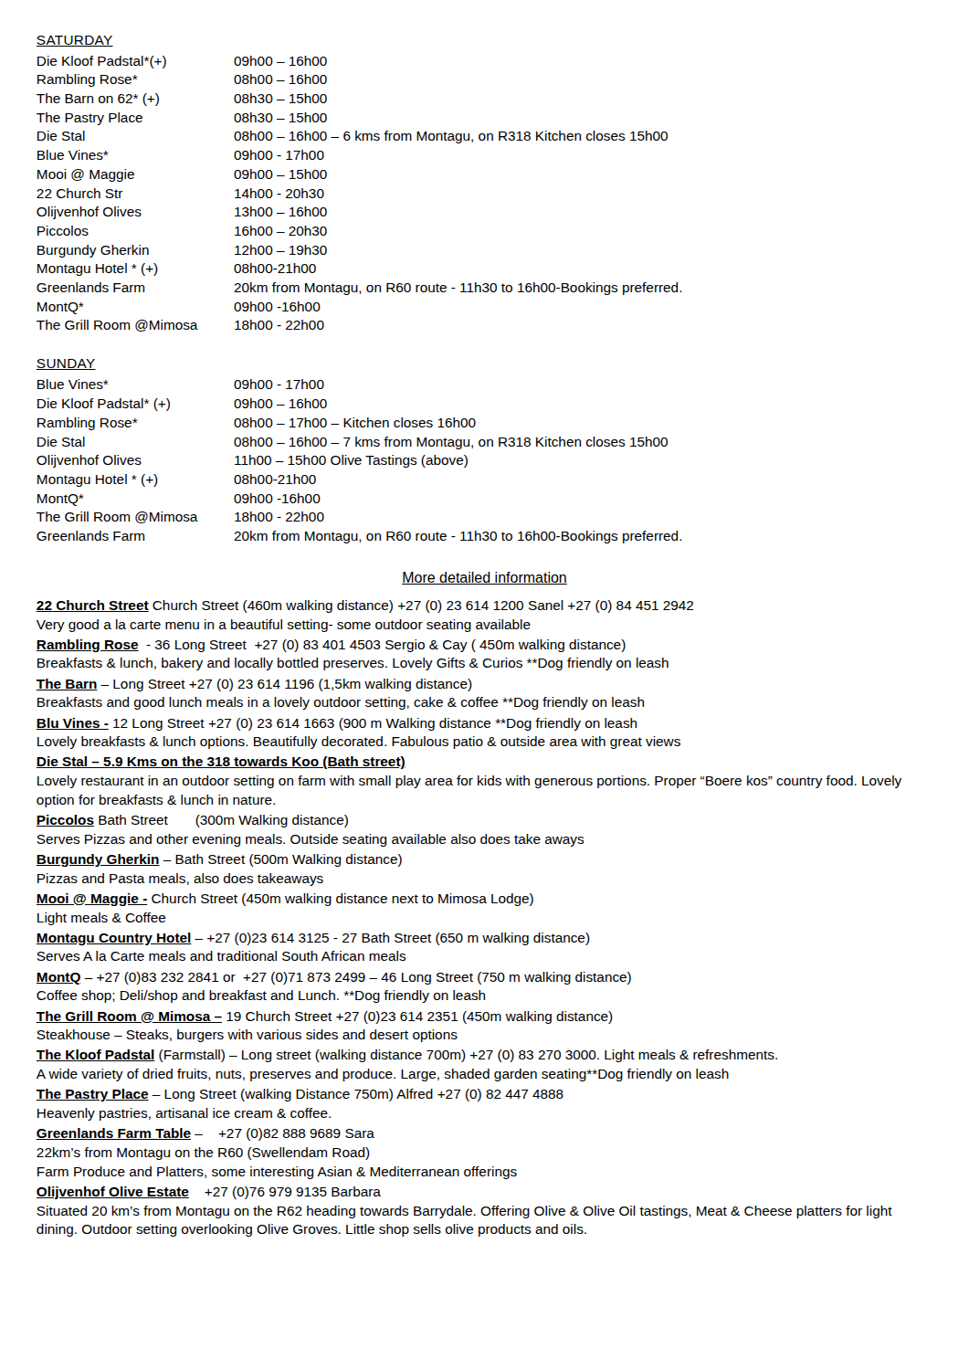SATURDAY
| Die Kloof Padstal*(+) | 09h00 – 16h00 |
| Rambling Rose* | 08h00 – 16h00 |
| The Barn on 62* (+) | 08h30 – 15h00 |
| The Pastry Place | 08h30 – 15h00 |
| Die Stal | 08h00 – 16h00 – 6 kms from Montagu, on R318 Kitchen closes 15h00 |
| Blue Vines* | 09h00 - 17h00 |
| Mooi @ Maggie | 09h00 – 15h00 |
| 22 Church Str | 14h00 - 20h30 |
| Olijvenhof Olives | 13h00 – 16h00 |
| Piccolos | 16h00 – 20h30 |
| Burgundy Gherkin | 12h00 – 19h30 |
| Montagu Hotel * (+) | 08h00-21h00 |
| Greenlands Farm | 20km from Montagu, on R60 route - 11h30 to 16h00-Bookings preferred. |
| MontQ* | 09h00 -16h00 |
| The Grill Room @Mimosa | 18h00 - 22h00 |
SUNDAY
| Blue Vines* | 09h00 - 17h00 |
| Die Kloof Padstal* (+) | 09h00 – 16h00 |
| Rambling Rose* | 08h00 – 17h00 – Kitchen closes 16h00 |
| Die Stal | 08h00 – 16h00 – 7 kms from Montagu, on R318 Kitchen closes 15h00 |
| Olijvenhof Olives | 11h00 – 15h00 Olive Tastings (above) |
| Montagu Hotel * (+) | 08h00-21h00 |
| MontQ* | 09h00 -16h00 |
| The Grill Room @Mimosa | 18h00 - 22h00 |
| Greenlands Farm | 20km from Montagu, on R60 route - 11h30 to 16h00-Bookings preferred. |
More detailed information
22 Church Street Church Street (460m walking distance) +27 (0) 23 614 1200 Sanel +27 (0) 84 451 2942
Very good a la carte menu in a beautiful setting- some outdoor seating available
Rambling Rose - 36 Long Street +27 (0) 83 401 4503 Sergio & Cay ( 450m walking distance)
Breakfasts & lunch, bakery and locally bottled preserves. Lovely Gifts & Curios **Dog friendly on leash
The Barn – Long Street +27 (0) 23 614 1196 (1,5km walking distance)
Breakfasts and good lunch meals in a lovely outdoor setting, cake & coffee **Dog friendly on leash
Blu Vines - 12 Long Street +27 (0) 23 614 1663 (900 m Walking distance **Dog friendly on leash
Lovely breakfasts & lunch options. Beautifully decorated. Fabulous patio & outside area with great views
Die Stal – 5.9 Kms on the 318 towards Koo (Bath street)
Lovely restaurant in an outdoor setting on farm with small play area for kids with generous portions. Proper “Boere kos” country food. Lovely option for breakfasts & lunch in nature.
Piccolos Bath Street (300m Walking distance)
Serves Pizzas and other evening meals. Outside seating available also does take aways
Burgundy Gherkin – Bath Street (500m Walking distance)
Pizzas and Pasta meals, also does takeaways
Mooi @ Maggie - Church Street (450m walking distance next to Mimosa Lodge)
Light meals & Coffee
Montagu Country Hotel – +27 (0)23 614 3125 - 27 Bath Street (650 m walking distance)
Serves A la Carte meals and traditional South African meals
MontQ – +27 (0)83 232 2841 or +27 (0)71 873 2499 – 46 Long Street (750 m walking distance)
Coffee shop; Deli/shop and breakfast and Lunch. **Dog friendly on leash
The Grill Room @ Mimosa – 19 Church Street +27 (0)23 614 2351 (450m walking distance)
Steakhouse – Steaks, burgers with various sides and desert options
The Kloof Padstal (Farmstall) – Long street (walking distance 700m) +27 (0) 83 270 3000. Light meals & refreshments.
A wide variety of dried fruits, nuts, preserves and produce. Large, shaded garden seating**Dog friendly on leash
The Pastry Place – Long Street (walking Distance 750m) Alfred +27 (0) 82 447 4888
Heavenly pastries, artisanal ice cream & coffee.
Greenlands Farm Table – +27 (0)82 888 9689 Sara
22km’s from Montagu on the R60 (Swellendam Road)
Farm Produce and Platters, some interesting Asian & Mediterranean offerings
Olijvenhof Olive Estate +27 (0)76 979 9135 Barbara
Situated 20 km’s from Montagu on the R62 heading towards Barrydale. Offering Olive & Olive Oil tastings, Meat & Cheese platters for light dining. Outdoor setting overlooking Olive Groves. Little shop sells olive products and oils.